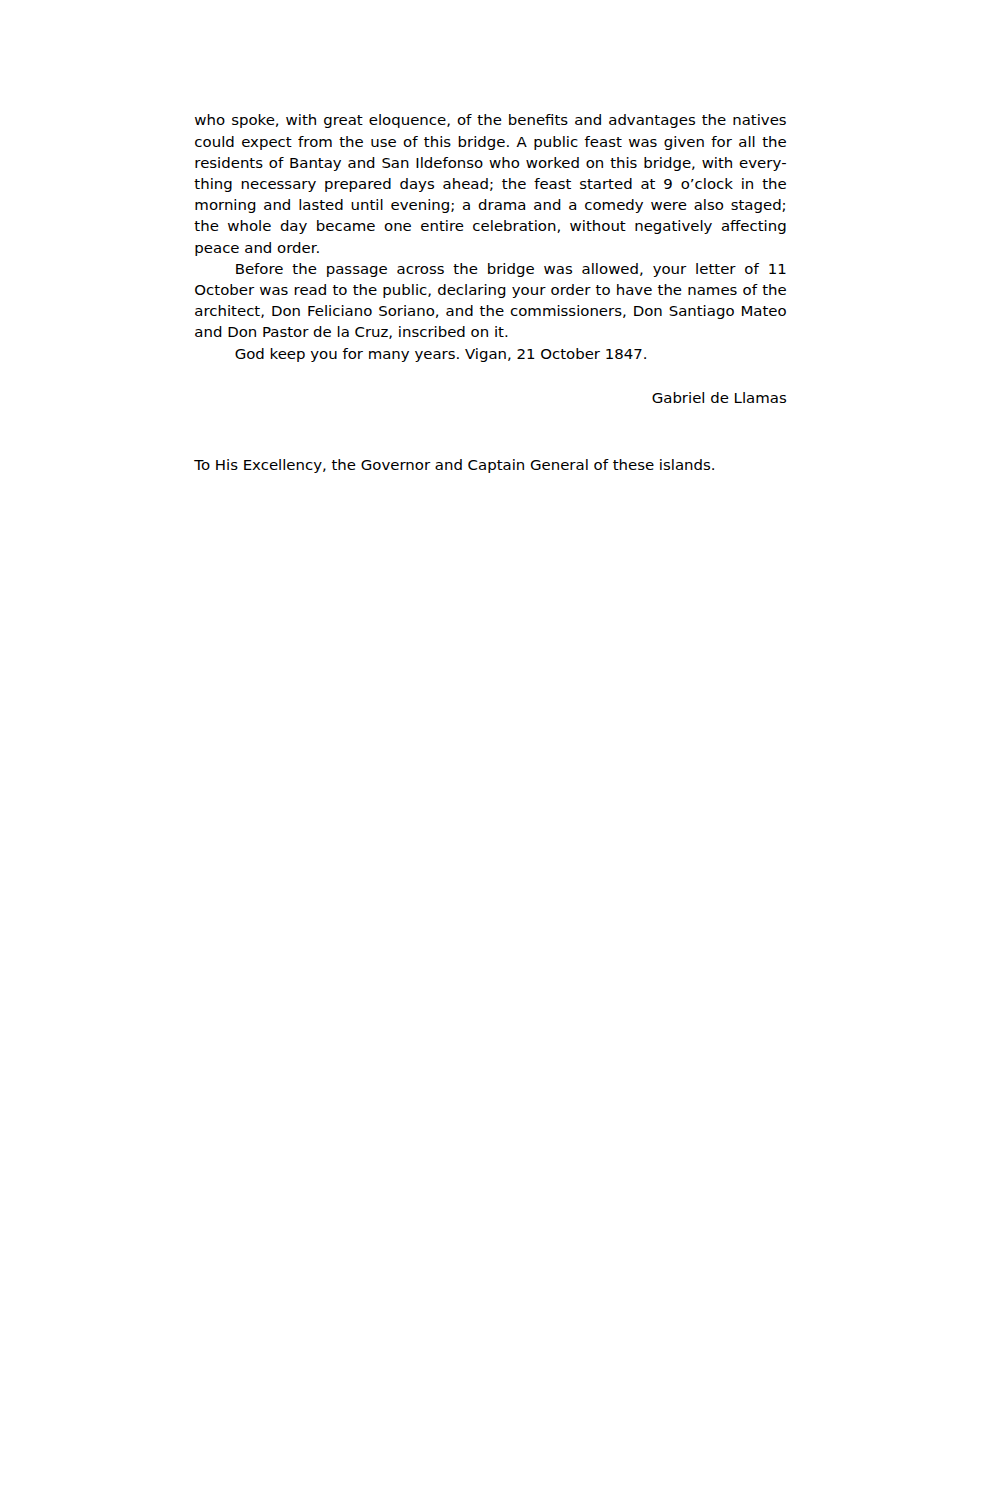who spoke, with great eloquence, of the benefits and advantages the natives could expect from the use of this bridge. A public feast was given for all the residents of Bantay and San Ildefonso who worked on this bridge, with everything necessary prepared days ahead; the feast started at 9 o’clock in the morning and lasted until evening; a drama and a comedy were also staged; the whole day became one entire celebration, without negatively affecting peace and order.
Before the passage across the bridge was allowed, your letter of 11 October was read to the public, declaring your order to have the names of the architect, Don Feliciano Soriano, and the commissioners, Don Santiago Mateo and Don Pastor de la Cruz, inscribed on it.
God keep you for many years. Vigan, 21 October 1847.
Gabriel de Llamas
To His Excellency, the Governor and Captain General of these islands.